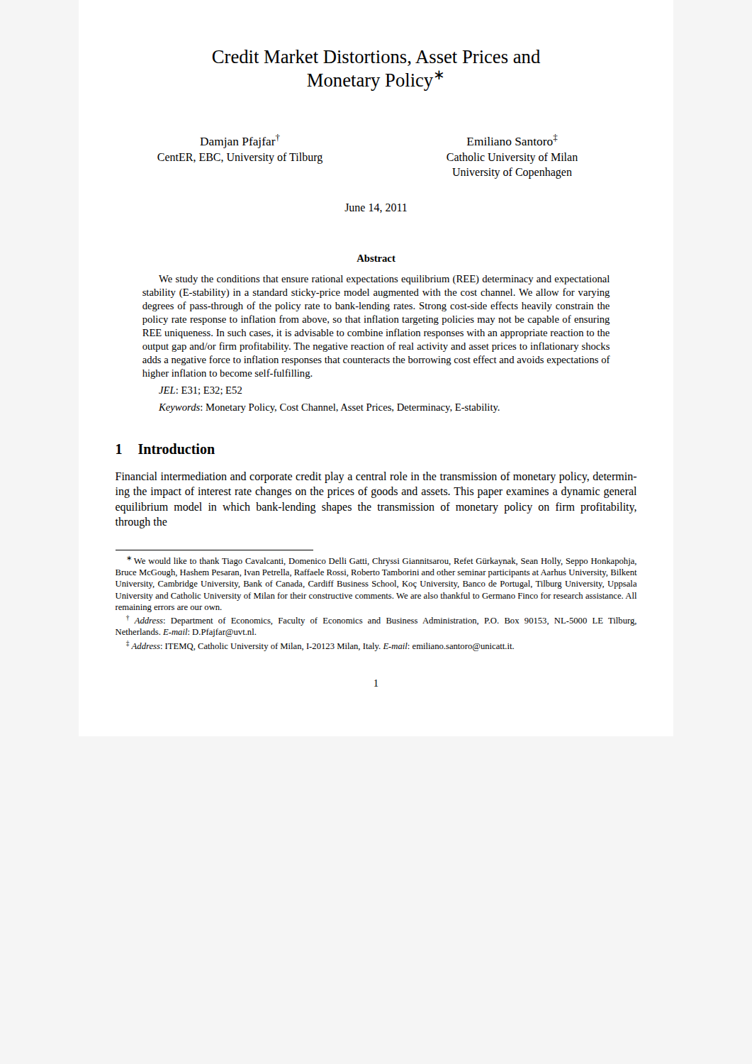Credit Market Distortions, Asset Prices and
Monetary Policy∗
Damjan Pfajfar†
CentER, EBC, University of Tilburg
Emiliano Santoro‡
Catholic University of Milan
University of Copenhagen
June 14, 2011
Abstract
We study the conditions that ensure rational expectations equilibrium (REE) determinacy and expectational stability (E-stability) in a standard sticky-price model augmented with the cost channel. We allow for varying degrees of pass-through of the policy rate to bank-lending rates. Strong cost-side effects heavily constrain the policy rate response to inflation from above, so that inflation targeting policies may not be capable of ensuring REE uniqueness. In such cases, it is advisable to combine inflation responses with an appropriate reaction to the output gap and/or firm profitability. The negative reaction of real activity and asset prices to inflationary shocks adds a negative force to inflation responses that counteracts the borrowing cost effect and avoids expectations of higher inflation to become self-fulfilling.
JEL: E31; E32; E52
Keywords: Monetary Policy, Cost Channel, Asset Prices, Determinacy, E-stability.
1 Introduction
Financial intermediation and corporate credit play a central role in the transmission of monetary policy, determining the impact of interest rate changes on the prices of goods and assets. This paper examines a dynamic general equilibrium model in which bank-lending shapes the transmission of monetary policy on firm profitability, through the
∗We would like to thank Tiago Cavalcanti, Domenico Delli Gatti, Chryssi Giannitsarou, Refet Gürkaynak, Sean Holly, Seppo Honkapohja, Bruce McGough, Hashem Pesaran, Ivan Petrella, Raffaele Rossi, Roberto Tamborini and other seminar participants at Aarhus University, Bilkent University, Cambridge University, Bank of Canada, Cardiff Business School, Koç University, Banco de Portugal, Tilburg University, Uppsala University and Catholic University of Milan for their constructive comments. We are also thankful to Germano Finco for research assistance. All remaining errors are our own.
†Address: Department of Economics, Faculty of Economics and Business Administration, P.O. Box 90153, NL-5000 LE Tilburg, Netherlands. E-mail: D.Pfajfar@uvt.nl.
‡Address: ITEMQ, Catholic University of Milan, I-20123 Milan, Italy. E-mail: emiliano.santoro@unicatt.it.
1